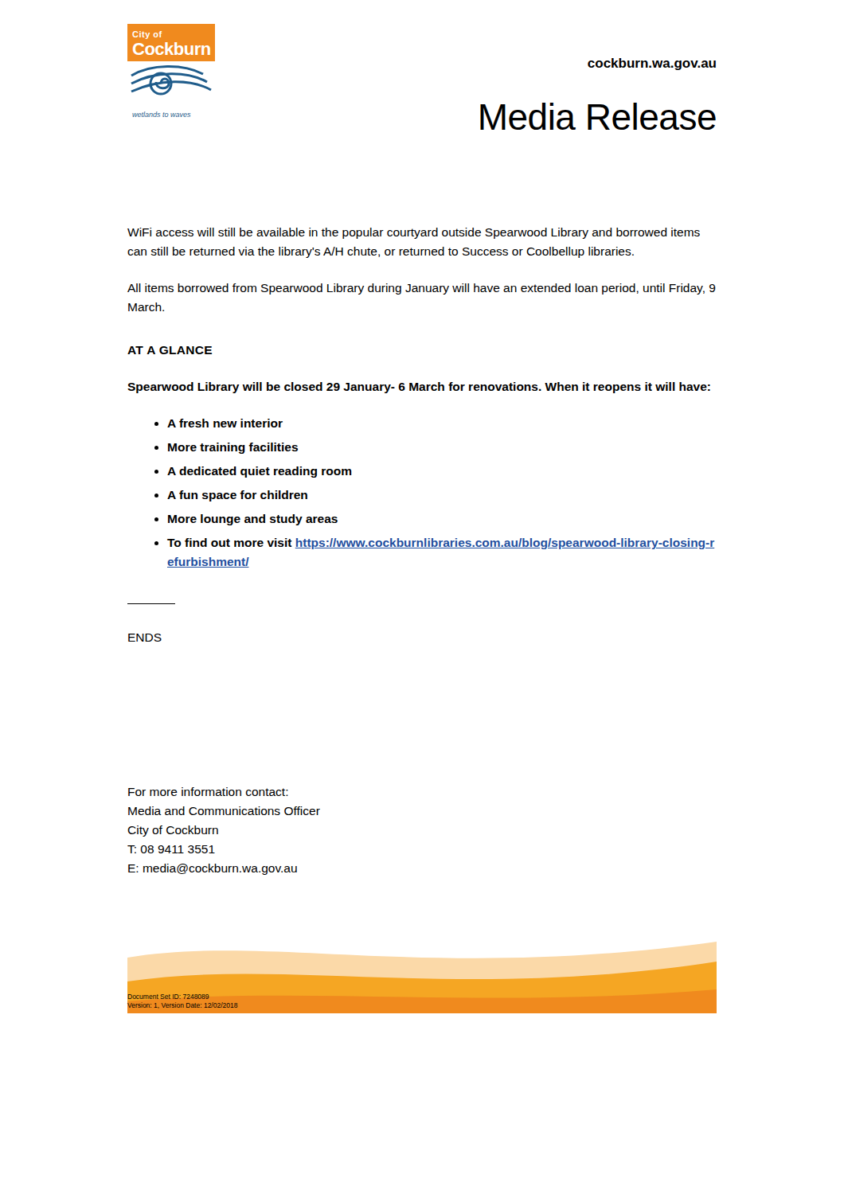City of
Cockburn
wetlands to waves
cockburn.wa.gov.au
Media Release
WiFi access will still be available in the popular courtyard outside Spearwood Library and borrowed items can still be returned via the library's A/H chute, or returned to Success or Coolbellup libraries.
All items borrowed from Spearwood Library during January will have an extended loan period, until Friday, 9 March.
AT A GLANCE
Spearwood Library will be closed 29 January- 6 March for renovations. When it reopens it will have:
A fresh new interior
More training facilities
A dedicated quiet reading room
A fun space for children
More lounge and study areas
To find out more visit https://www.cockburnlibraries.com.au/blog/spearwood-library-closing-refurbishment/
ENDS
For more information contact:
Media and Communications Officer
City of Cockburn
T: 08 9411 3551
E: media@cockburn.wa.gov.au
Document Set ID: 7248089
Version: 1, Version Date: 12/02/2018